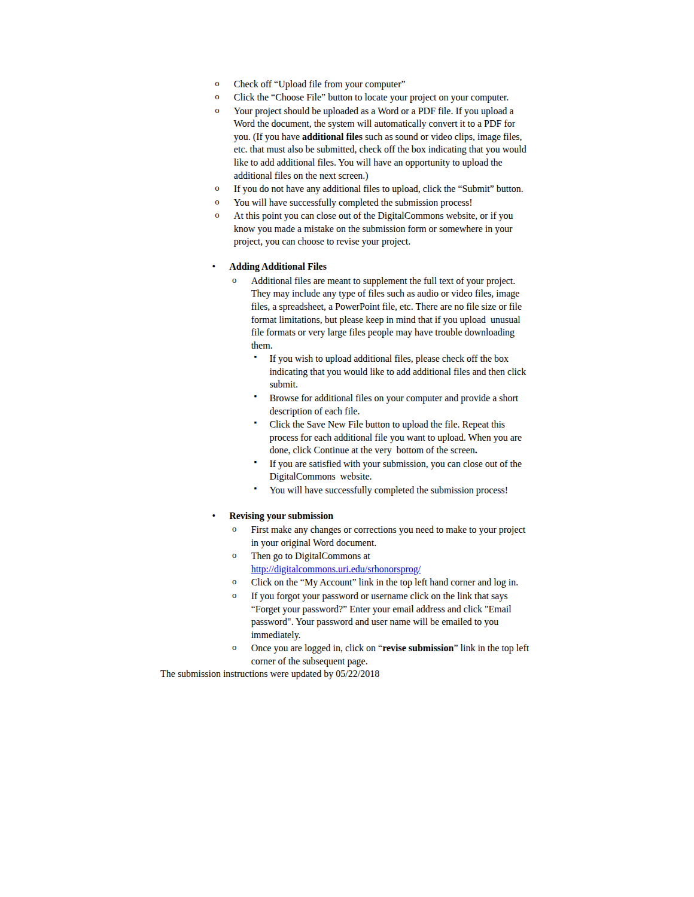Check off “Upload file from your computer”
Click the “Choose File” button to locate your project on your computer.
Your project should be uploaded as a Word or a PDF file. If you upload a Word the document, the system will automatically convert it to a PDF for you. (If you have additional files such as sound or video clips, image files, etc. that must also be submitted, check off the box indicating that you would like to add additional files. You will have an opportunity to upload the additional files on the next screen.)
If you do not have any additional files to upload, click the “Submit” button.
You will have successfully completed the submission process!
At this point you can close out of the DigitalCommons website, or if you know you made a mistake on the submission form or somewhere in your project, you can choose to revise your project.
Adding Additional Files
Additional files are meant to supplement the full text of your project. They may include any type of files such as audio or video files, image files, a spreadsheet, a PowerPoint file, etc. There are no file size or file format limitations, but please keep in mind that if you upload unusual file formats or very large files people may have trouble downloading them.
If you wish to upload additional files, please check off the box indicating that you would like to add additional files and then click submit.
Browse for additional files on your computer and provide a short description of each file.
Click the Save New File button to upload the file. Repeat this process for each additional file you want to upload. When you are done, click Continue at the very bottom of the screen.
If you are satisfied with your submission, you can close out of the DigitalCommons website.
You will have successfully completed the submission process!
Revising your submission
First make any changes or corrections you need to make to your project in your original Word document.
Then go to DigitalCommons at
http://digitalcommons.uri.edu/srhonorsprog/
Click on the “My Account” link in the top left hand corner and log in.
If you forgot your password or username click on the link that says “Forget your password?” Enter your email address and click "Email password". Your password and user name will be emailed to you immediately.
Once you are logged in, click on “revise submission” link in the top left corner of the subsequent page.
The submission instructions were updated by 05/22/2018